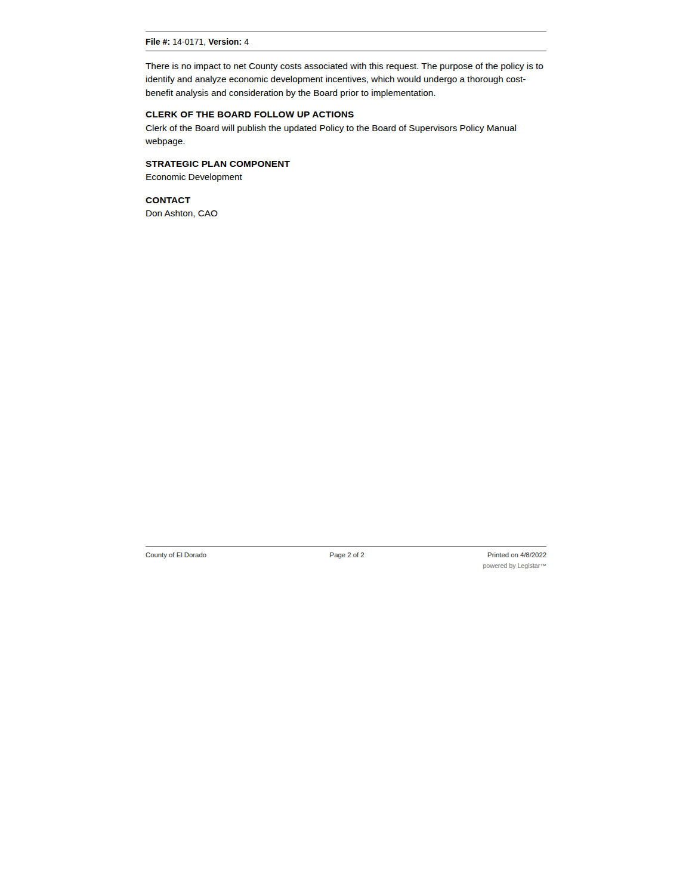File #: 14-0171, Version: 4
There is no impact to net County costs associated with this request. The purpose of the policy is to identify and analyze economic development incentives, which would undergo a thorough cost-benefit analysis and consideration by the Board prior to implementation.
CLERK OF THE BOARD FOLLOW UP ACTIONS
Clerk of the Board will publish the updated Policy to the Board of Supervisors Policy Manual webpage.
STRATEGIC PLAN COMPONENT
Economic Development
CONTACT
Don Ashton, CAO
County of El Dorado
Page 2 of 2
Printed on 4/8/2022
powered by Legistar™